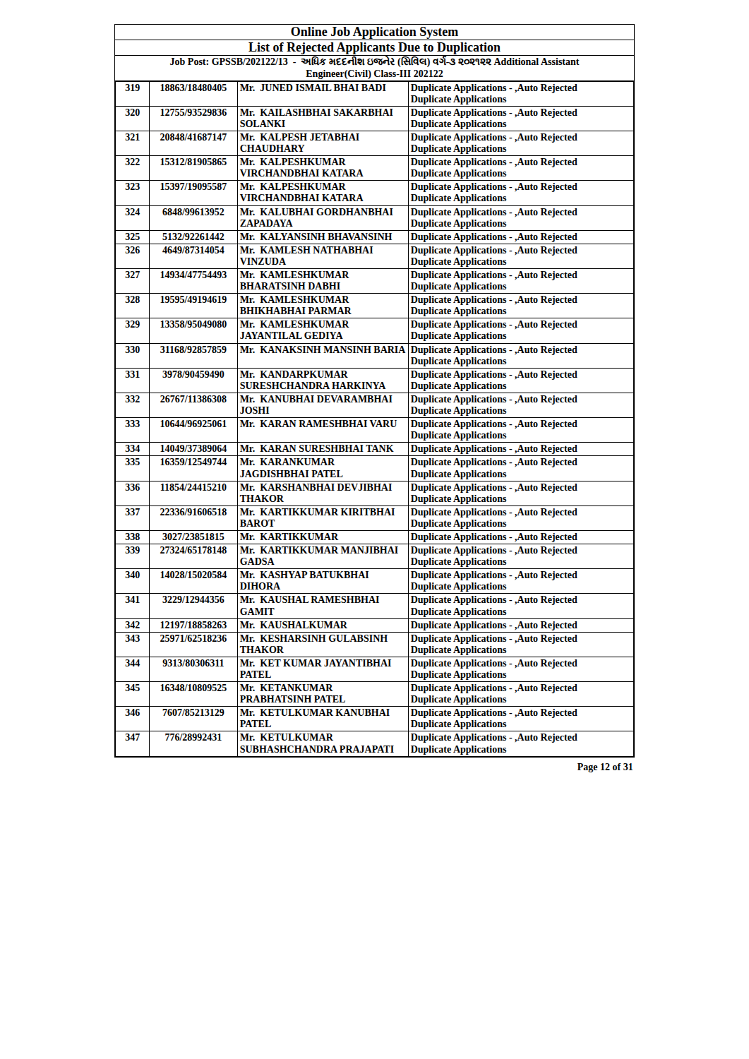| Online Job Application System |
| List of Rejected Applicants Due to Duplication |
| Job Post: GPSSB/202122/13 - અધિક મદદનીશ ઇજનેર (સિવિલ) વર્ગ-૩ ૨૦૨૧૨૨ Additional Assistant Engineer(Civil) Class-III 202122 |
| / 319 / 18863/18480405 / Mr. JUNED ISMAIL BHAI BADI / Duplicate Applications - ,Auto Rejected Duplicate Applications / / 320 / 12755/93529836 / Mr. KAILASHBHAI SAKARBHAI SOLANKI / Duplicate Applications - ,Auto Rejected Duplicate Applications / / 321 / 20848/41687147 / Mr. KALPESH JETABHAI CHAUDHARY / Duplicate Applications - ,Auto Rejected Duplicate Applications / / 322 / 15312/81905865 / Mr. KALPESHKUMAR VIRCHANDBHAI KATARA / Duplicate Applications - ,Auto Rejected Duplicate Applications / / 323 / 15397/19095587 / Mr. KALPESHKUMAR VIRCHANDBHAI KATARA / Duplicate Applications - ,Auto Rejected Duplicate Applications / / 324 / 6848/99613952 / Mr. KALUBHAI GORDHANBHAI ZAPADAYA / Duplicate Applications - ,Auto Rejected Duplicate Applications / / 325 / 5132/92261442 / Mr. KALYANSINH BHAVANSINH / Duplicate Applications - ,Auto Rejected / / 326 / 4649/87314054 / Mr. KAMLESH NATHABHAI VINZUDA / Duplicate Applications - ,Auto Rejected Duplicate Applications / / 327 / 14934/47754493 / Mr. KAMLESHKUMAR BHARATSINH DABHI / Duplicate Applications - ,Auto Rejected Duplicate Applications / / 328 / 19595/49194619 / Mr. KAMLESHKUMAR BHIKHABHAI PARMAR / Duplicate Applications - ,Auto Rejected Duplicate Applications / / 329 / 13358/95049080 / Mr. KAMLESHKUMAR JAYANTILAL GEDIYA / Duplicate Applications - ,Auto Rejected Duplicate Applications / / 330 / 31168/92857859 / Mr. KANAKSINH MANSINH BARIA / Duplicate Applications - ,Auto Rejected Duplicate Applications / / 331 / 3978/90459490 / Mr. KANDARPKUMAR SURESHCHANDRA HARKINYA / Duplicate Applications - ,Auto Rejected Duplicate Applications / / 332 / 26767/11386308 / Mr. KANUBHAI DEVARAMBHAI JOSHI / Duplicate Applications - ,Auto Rejected Duplicate Applications / / 333 / 10644/96925061 / Mr. KARAN RAMESHBHAI VARU / Duplicate Applications - ,Auto Rejected Duplicate Applications / / 334 / 14049/37389064 / Mr. KARAN SURESHBHAI TANK / Duplicate Applications - ,Auto Rejected / / 335 / 16359/12549744 / Mr. KARANKUMAR JAGDISHBHAI PATEL / Duplicate Applications - ,Auto Rejected Duplicate Applications / / 336 / 11854/24415210 / Mr. KARSHANBHAI DEVJIBHAI THAKOR / Duplicate Applications - ,Auto Rejected Duplicate Applications / / 337 / 22336/91606518 / Mr. KARTIKKUMAR KIRITBHAI BAROT / Duplicate Applications - ,Auto Rejected Duplicate Applications / / 338 / 3027/23851815 / Mr. KARTIKKUMAR / Duplicate Applications - ,Auto Rejected / / 339 / 27324/65178148 / Mr. KARTIKKUMAR MANJIBHAI GADSA / Duplicate Applications - ,Auto Rejected Duplicate Applications / / 340 / 14028/15020584 / Mr. KASHYAP BATUKBHAI DIHORA / Duplicate Applications - ,Auto Rejected Duplicate Applications / / 341 / 3229/12944356 / Mr. KAUSHAL RAMESHBHAI GAMIT / Duplicate Applications - ,Auto Rejected Duplicate Applications / / 342 / 12197/18858263 / Mr. KAUSHALKUMAR / Duplicate Applications - ,Auto Rejected / / 343 / 25971/62518236 / Mr. KESHARSINH GULABSINH THAKOR / Duplicate Applications - ,Auto Rejected Duplicate Applications / / 344 / 9313/80306311 / Mr. KET KUMAR JAYANTIBHAI PATEL / Duplicate Applications - ,Auto Rejected Duplicate Applications / / 345 / 16348/10809525 / Mr. KETANKUMAR PRABHATSINH PATEL / Duplicate Applications - ,Auto Rejected Duplicate Applications / / 346 / 7607/85213129 / Mr. KETULKUMAR KANUBHAI PATEL / Duplicate Applications - ,Auto Rejected Duplicate Applications / / 347 / 776/28992431 / Mr. KETULKUMAR SUBHASHCHANDRA PRAJAPATI / Duplicate Applications - ,Auto Rejected Duplicate Applications / |
Page 12 of 31